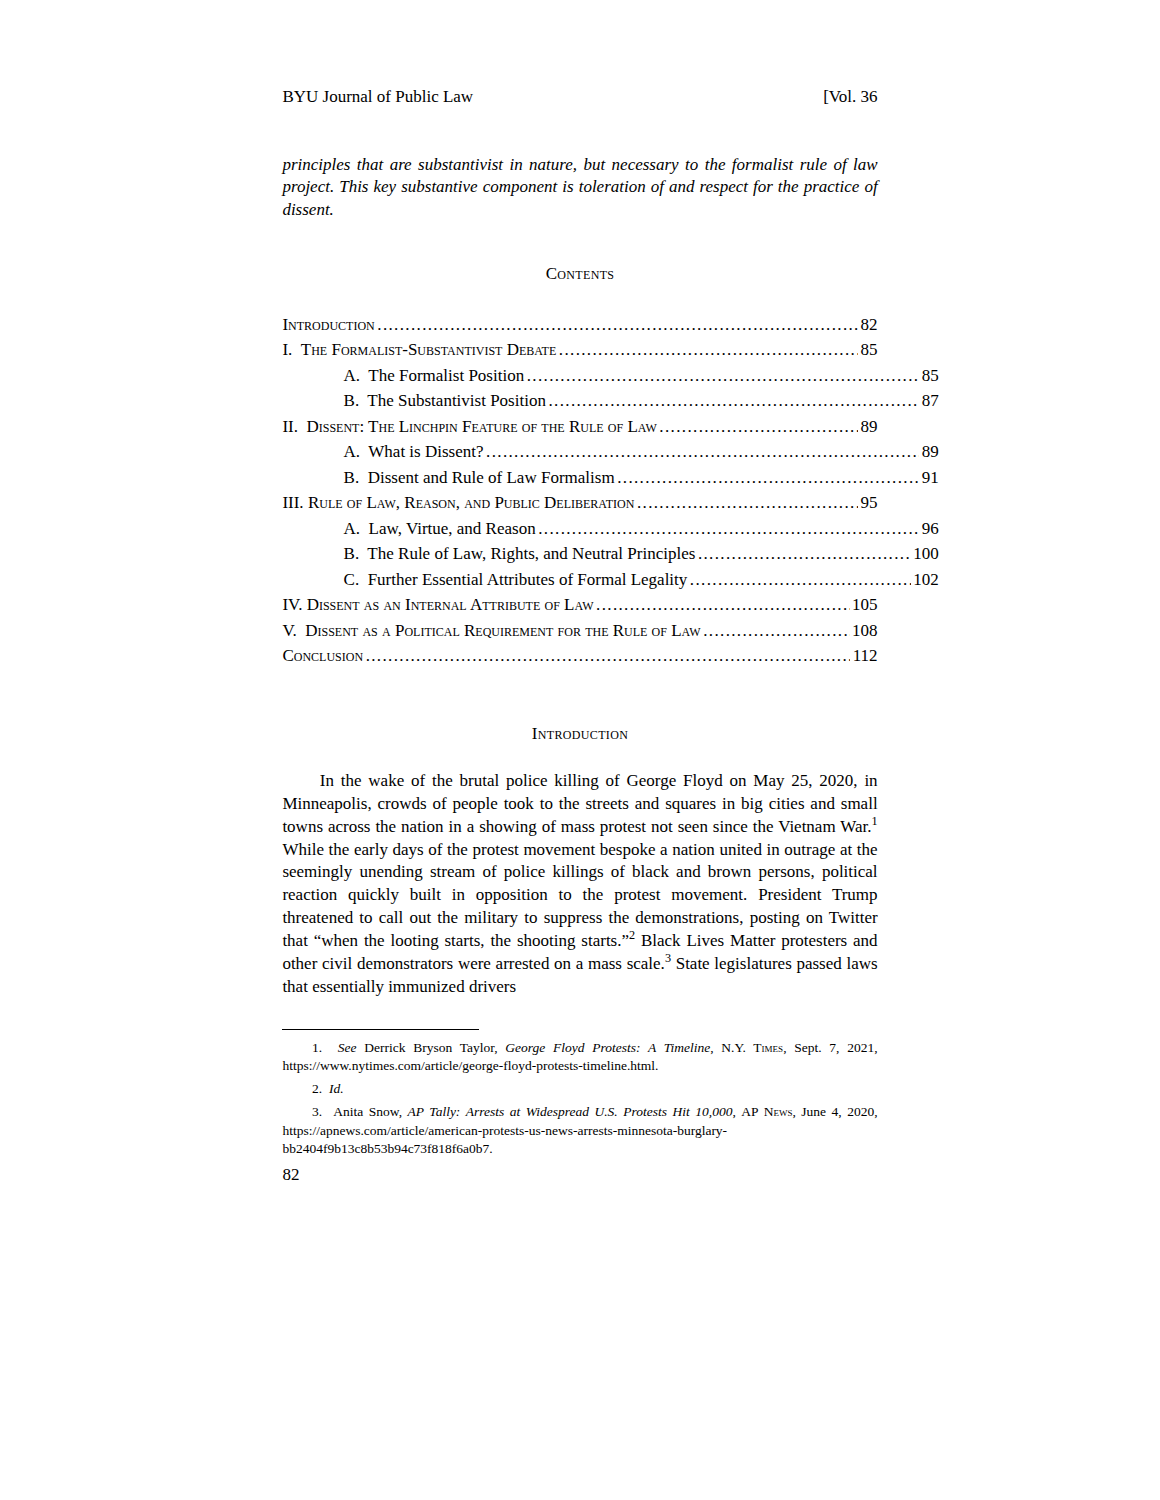BYU Journal of Public Law [Vol. 36
principles that are substantivist in nature, but necessary to the formalist rule of law project. This key substantive component is toleration of and respect for the practice of dissent.
Contents
Introduction .......................................................................................... 82
I. The Formalist-Substantivist Debate .......................................................................................... 85
A. The Formalist Position .......................................................................................... 85
B. The Substantivist Position .......................................................................................... 87
II. Dissent: The Linchpin Feature of the Rule of Law .......................................................................................... 89
A. What is Dissent? .......................................................................................... 89
B. Dissent and Rule of Law Formalism .......................................................................................... 91
III. Rule of Law, Reason, and Public Deliberation .......................................................................................... 95
A. Law, Virtue, and Reason .......................................................................................... 96
B. The Rule of Law, Rights, and Neutral Principles .......................................................................................... 100
C. Further Essential Attributes of Formal Legality .......................................................................................... 102
IV. Dissent as an Internal Attribute of Law .......................................................................................... 105
V. Dissent as a Political Requirement for the Rule of Law .......................................................................................... 108
Conclusion .......................................................................................... 112
Introduction
In the wake of the brutal police killing of George Floyd on May 25, 2020, in Minneapolis, crowds of people took to the streets and squares in big cities and small towns across the nation in a showing of mass protest not seen since the Vietnam War.1 While the early days of the protest movement bespoke a nation united in outrage at the seemingly unending stream of police killings of black and brown persons, political reaction quickly built in opposition to the protest movement. President Trump threatened to call out the military to suppress the demonstrations, posting on Twitter that “when the looting starts, the shooting starts.”2 Black Lives Matter protesters and other civil demonstrators were arrested on a mass scale.3 State legislatures passed laws that essentially immunized drivers
1. See Derrick Bryson Taylor, George Floyd Protests: A Timeline, N.Y. Times, Sept. 7, 2021, https://www.nytimes.com/article/george-floyd-protests-timeline.html.
2. Id.
3. Anita Snow, AP Tally: Arrests at Widespread U.S. Protests Hit 10,000, AP News, June 4, 2020, https://apnews.com/article/american-protests-us-news-arrests-minnesota-burglary-bb2404f9b13c8b53b94c73f818f6a0b7.
82